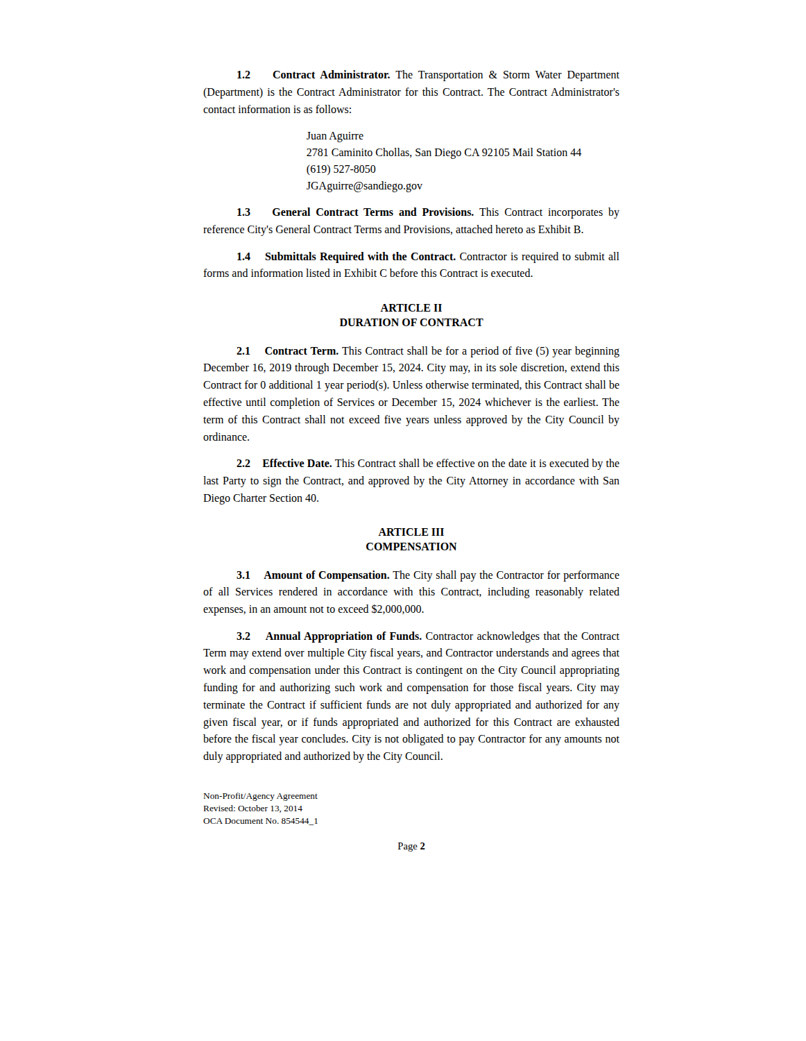1.2 Contract Administrator. The Transportation & Storm Water Department (Department) is the Contract Administrator for this Contract. The Contract Administrator's contact information is as follows:
Juan Aguirre
2781 Caminito Chollas, San Diego CA 92105 Mail Station 44
(619) 527-8050
JGAguirre@sandiego.gov
1.3 General Contract Terms and Provisions. This Contract incorporates by reference City's General Contract Terms and Provisions, attached hereto as Exhibit B.
1.4 Submittals Required with the Contract. Contractor is required to submit all forms and information listed in Exhibit C before this Contract is executed.
ARTICLE IIDURATION OF CONTRACT
2.1 Contract Term. This Contract shall be for a period of five (5) year beginning December 16, 2019 through December 15, 2024. City may, in its sole discretion, extend this Contract for 0 additional 1 year period(s). Unless otherwise terminated, this Contract shall be effective until completion of Services or December 15, 2024 whichever is the earliest. The term of this Contract shall not exceed five years unless approved by the City Council by ordinance.
2.2 Effective Date. This Contract shall be effective on the date it is executed by the last Party to sign the Contract, and approved by the City Attorney in accordance with San Diego Charter Section 40.
ARTICLE IIICOMPENSATION
3.1 Amount of Compensation. The City shall pay the Contractor for performance of all Services rendered in accordance with this Contract, including reasonably related expenses, in an amount not to exceed $2,000,000.
3.2 Annual Appropriation of Funds. Contractor acknowledges that the Contract Term may extend over multiple City fiscal years, and Contractor understands and agrees that work and compensation under this Contract is contingent on the City Council appropriating funding for and authorizing such work and compensation for those fiscal years. City may terminate the Contract if sufficient funds are not duly appropriated and authorized for any given fiscal year, or if funds appropriated and authorized for this Contract are exhausted before the fiscal year concludes. City is not obligated to pay Contractor for any amounts not duly appropriated and authorized by the City Council.
Non-Profit/Agency Agreement
Revised: October 13, 2014
OCA Document No. 854544_1
Page 2